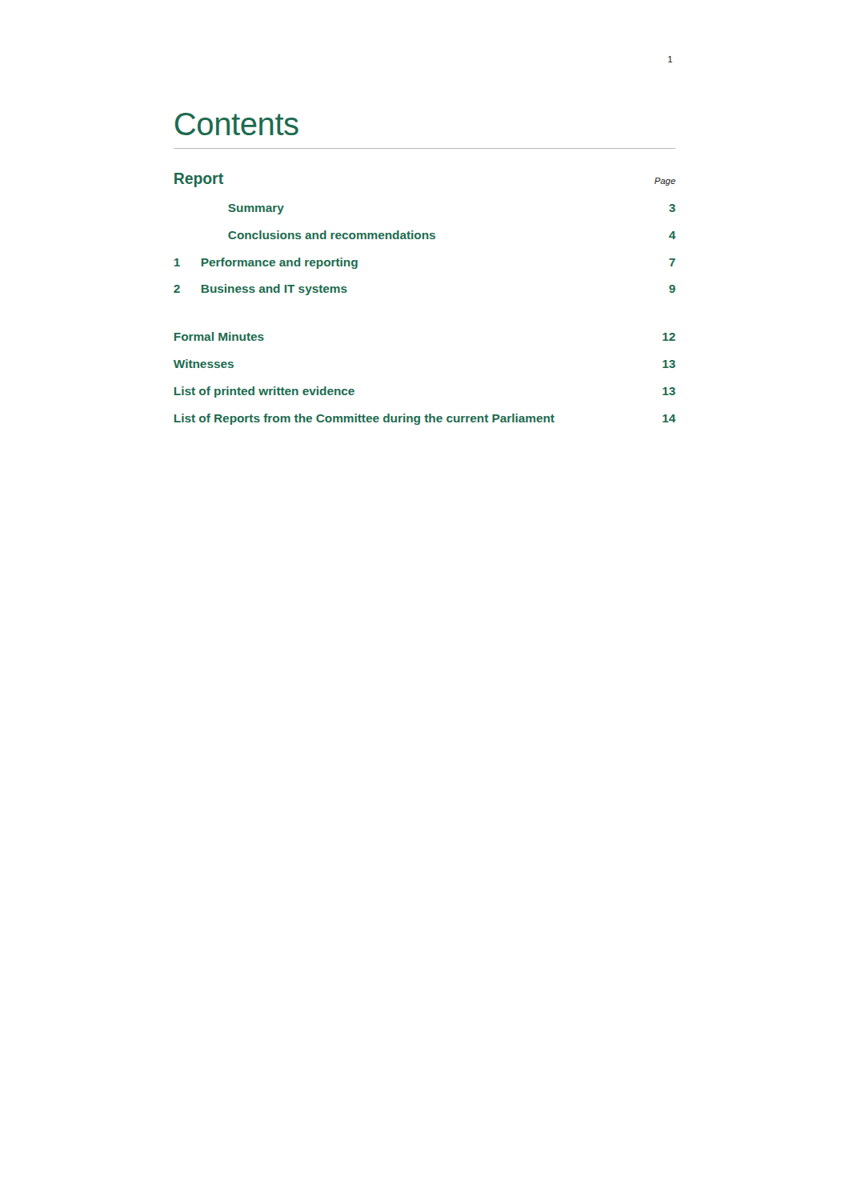1
Contents
| Report | Page |
| | Summary | 3 |
| | Conclusions and recommendations | 4 |
| 1 | Performance and reporting | 7 |
| 2 | Business and IT systems | 9 |
| Formal Minutes | 12 |
| Witnesses | 13 |
| List of printed written evidence | 13 |
| List of Reports from the Committee during the current Parliament | 14 |